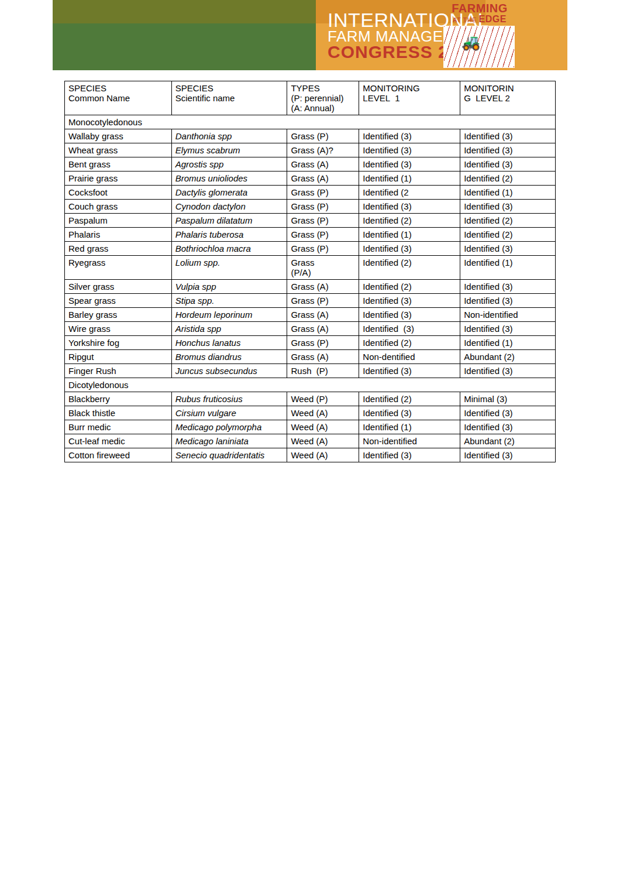INTERNATIONAL
FARM MANAGEMENT
CONGRESS 2003
FARMING
AT THE EDGE
🚜
| SPECIES Common Name | SPECIES Scientific name | TYPES (P: perennial) (A: Annual) | MONITORING LEVEL 1 | MONITORIN G LEVEL 2 |
| --- | --- | --- | --- | --- |
| Monocotyledonous |
| Wallaby grass | Danthonia spp | Grass (P) | Identified (3) | Identified (3) |
| Wheat grass | Elymus scabrum | Grass (A)? | Identified (3) | Identified (3) |
| Bent grass | Agrostis spp | Grass (A) | Identified (3) | Identified (3) |
| Prairie grass | Bromus unioliodes | Grass (A) | Identified (1) | Identified (2) |
| Cocksfoot | Dactylis glomerata | Grass (P) | Identified (2 | Identified (1) |
| Couch grass | Cynodon dactylon | Grass (P) | Identified (3) | Identified (3) |
| Paspalum | Paspalum dilatatum | Grass (P) | Identified (2) | Identified (2) |
| Phalaris | Phalaris tuberosa | Grass (P) | Identified (1) | Identified (2) |
| Red grass | Bothriochloa macra | Grass (P) | Identified (3) | Identified (3) |
| Ryegrass | Lolium spp. | Grass (P/A) | Identified (2) | Identified (1) |
| Silver grass | Vulpia spp | Grass (A) | Identified (2) | Identified (3) |
| Spear grass | Stipa spp. | Grass (P) | Identified (3) | Identified (3) |
| Barley grass | Hordeum leporinum | Grass (A) | Identified (3) | Non-identified |
| Wire grass | Aristida spp | Grass (A) | Identified (3) | Identified (3) |
| Yorkshire fog | Honchus lanatus | Grass (P) | Identified (2) | Identified (1) |
| Ripgut | Bromus diandrus | Grass (A) | Non-dentified | Abundant (2) |
| Finger Rush | Juncus subsecundus | Rush (P) | Identified (3) | Identified (3) |
| Dicotyledonous |
| Blackberry | Rubus fruticosius | Weed (P) | Identified (2) | Minimal (3) |
| Black thistle | Cirsium vulgare | Weed (A) | Identified (3) | Identified (3) |
| Burr medic | Medicago polymorpha | Weed (A) | Identified (1) | Identified (3) |
| Cut-leaf medic | Medicago laniniata | Weed (A) | Non-identified | Abundant (2) |
| Cotton fireweed | Senecio quadridentatis | Weed (A) | Identified (3) | Identified (3) |